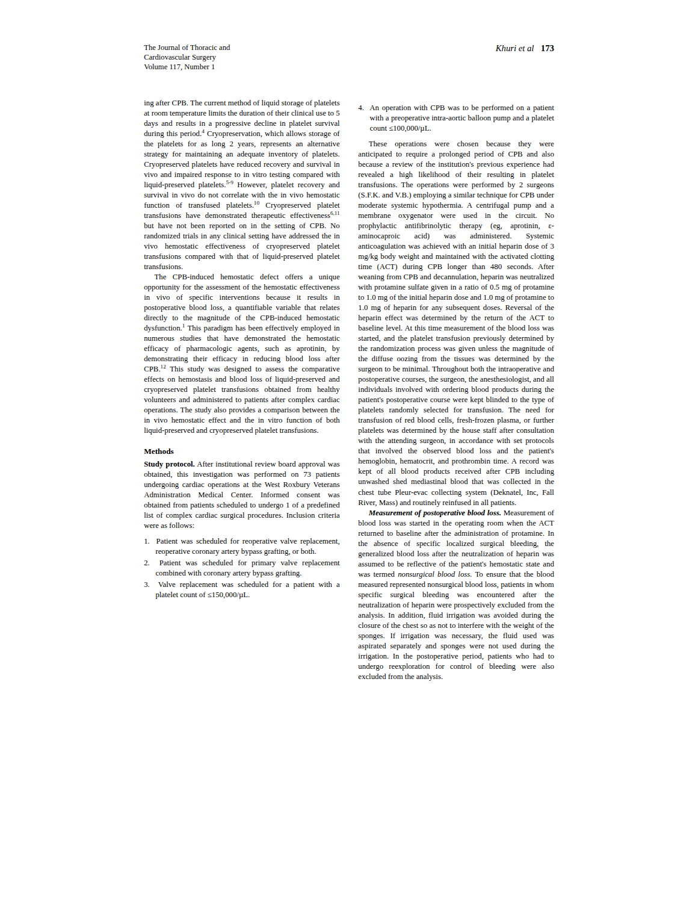The Journal of Thoracic and
Cardiovascular Surgery
Volume 117, Number 1
Khuri et al 173
ing after CPB. The current method of liquid storage of platelets at room temperature limits the duration of their clinical use to 5 days and results in a progressive decline in platelet survival during this period.4 Cryopreservation, which allows storage of the platelets for as long 2 years, represents an alternative strategy for maintaining an adequate inventory of platelets. Cryopreserved platelets have reduced recovery and survival in vivo and impaired response to in vitro testing compared with liquid-preserved platelets.5-9 However, platelet recovery and survival in vivo do not correlate with the in vivo hemostatic function of transfused platelets.10 Cryopreserved platelet transfusions have demonstrated therapeutic effectiveness6,11 but have not been reported on in the setting of CPB. No randomized trials in any clinical setting have addressed the in vivo hemostatic effectiveness of cryopreserved platelet transfusions compared with that of liquid-preserved platelet transfusions.
The CPB-induced hemostatic defect offers a unique opportunity for the assessment of the hemostatic effectiveness in vivo of specific interventions because it results in postoperative blood loss, a quantifiable variable that relates directly to the magnitude of the CPB-induced hemostatic dysfunction.1 This paradigm has been effectively employed in numerous studies that have demonstrated the hemostatic efficacy of pharmacologic agents, such as aprotinin, by demonstrating their efficacy in reducing blood loss after CPB.12 This study was designed to assess the comparative effects on hemostasis and blood loss of liquid-preserved and cryopreserved platelet transfusions obtained from healthy volunteers and administered to patients after complex cardiac operations. The study also provides a comparison between the in vivo hemostatic effect and the in vitro function of both liquid-preserved and cryopreserved platelet transfusions.
Methods
Study protocol. After institutional review board approval was obtained, this investigation was performed on 73 patients undergoing cardiac operations at the West Roxbury Veterans Administration Medical Center. Informed consent was obtained from patients scheduled to undergo 1 of a predefined list of complex cardiac surgical procedures. Inclusion criteria were as follows:
1. Patient was scheduled for reoperative valve replacement, reoperative coronary artery bypass grafting, or both.
2. Patient was scheduled for primary valve replacement combined with coronary artery bypass grafting.
3. Valve replacement was scheduled for a patient with a platelet count of ≤150,000/µL.
4. An operation with CPB was to be performed on a patient with a preoperative intra-aortic balloon pump and a platelet count ≤100,000/µL.
These operations were chosen because they were anticipated to require a prolonged period of CPB and also because a review of the institution's previous experience had revealed a high likelihood of their resulting in platelet transfusions. The operations were performed by 2 surgeons (S.F.K. and V.B.) employing a similar technique for CPB under moderate systemic hypothermia. A centrifugal pump and a membrane oxygenator were used in the circuit. No prophylactic antifibrinolytic therapy (eg, aprotinin, ε-aminocaproic acid) was administered. Systemic anticoagulation was achieved with an initial heparin dose of 3 mg/kg body weight and maintained with the activated clotting time (ACT) during CPB longer than 480 seconds. After weaning from CPB and decannulation, heparin was neutralized with protamine sulfate given in a ratio of 0.5 mg of protamine to 1.0 mg of the initial heparin dose and 1.0 mg of protamine to 1.0 mg of heparin for any subsequent doses. Reversal of the heparin effect was determined by the return of the ACT to baseline level. At this time measurement of the blood loss was started, and the platelet transfusion previously determined by the randomization process was given unless the magnitude of the diffuse oozing from the tissues was determined by the surgeon to be minimal. Throughout both the intraoperative and postoperative courses, the surgeon, the anesthesiologist, and all individuals involved with ordering blood products during the patient's postoperative course were kept blinded to the type of platelets randomly selected for transfusion. The need for transfusion of red blood cells, fresh-frozen plasma, or further platelets was determined by the house staff after consultation with the attending surgeon, in accordance with set protocols that involved the observed blood loss and the patient's hemoglobin, hematocrit, and prothrombin time. A record was kept of all blood products received after CPB including unwashed shed mediastinal blood that was collected in the chest tube Pleur-evac collecting system (Deknatel, Inc, Fall River, Mass) and routinely reinfused in all patients.
Measurement of postoperative blood loss. Measurement of blood loss was started in the operating room when the ACT returned to baseline after the administration of protamine. In the absence of specific localized surgical bleeding, the generalized blood loss after the neutralization of heparin was assumed to be reflective of the patient's hemostatic state and was termed nonsurgical blood loss. To ensure that the blood measured represented nonsurgical blood loss, patients in whom specific surgical bleeding was encountered after the neutralization of heparin were prospectively excluded from the analysis. In addition, fluid irrigation was avoided during the closure of the chest so as not to interfere with the weight of the sponges. If irrigation was necessary, the fluid used was aspirated separately and sponges were not used during the irrigation. In the postoperative period, patients who had to undergo reexploration for control of bleeding were also excluded from the analysis.